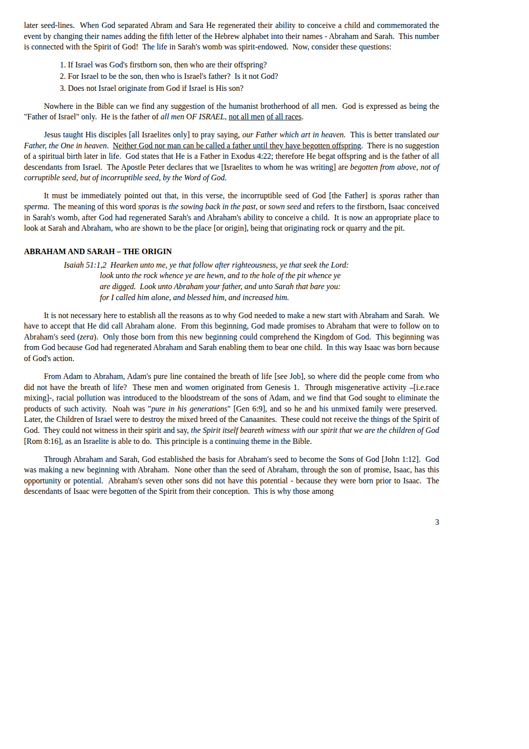later seed-lines. When God separated Abram and Sara He regenerated their ability to conceive a child and commemorated the event by changing their names adding the fifth letter of the Hebrew alphabet into their names - Abraham and Sarah. This number is connected with the Spirit of God! The life in Sarah's womb was spirit-endowed. Now, consider these questions:
If Israel was God's firstborn son, then who are their offspring?
For Israel to be the son, then who is Israel's father? Is it not God?
Does not Israel originate from God if Israel is His son?
Nowhere in the Bible can we find any suggestion of the humanist brotherhood of all men. God is expressed as being the "Father of Israel" only. He is the father of all men OF ISRAEL, not all men of all races.
Jesus taught His disciples [all Israelites only] to pray saying, our Father which art in heaven. This is better translated our Father, the One in heaven. Neither God nor man can be called a father until they have begotten offspring. There is no suggestion of a spiritual birth later in life. God states that He is a Father in Exodus 4:22; therefore He begat offspring and is the father of all descendants from Israel. The Apostle Peter declares that we [Israelites to whom he was writing] are begotten from above, not of corruptible seed, but of incorruptible seed, by the Word of God.
It must be immediately pointed out that, in this verse, the incorruptible seed of God [the Father] is sporas rather than sperma. The meaning of this word sporas is the sowing back in the past, or sown seed and refers to the firstborn, Isaac conceived in Sarah's womb, after God had regenerated Sarah's and Abraham's ability to conceive a child. It is now an appropriate place to look at Sarah and Abraham, who are shown to be the place [or origin], being that originating rock or quarry and the pit.
ABRAHAM AND SARAH – THE ORIGIN
Isaiah 51:1,2 Hearken unto me, ye that follow after righteousness, ye that seek the Lord: look unto the rock whence ye are hewn, and to the hole of the pit whence ye are digged. Look unto Abraham your father, and unto Sarah that bare you: for I called him alone, and blessed him, and increased him.
It is not necessary here to establish all the reasons as to why God needed to make a new start with Abraham and Sarah. We have to accept that He did call Abraham alone. From this beginning, God made promises to Abraham that were to follow on to Abraham's seed (zera). Only those born from this new beginning could comprehend the Kingdom of God. This beginning was from God because God had regenerated Abraham and Sarah enabling them to bear one child. In this way Isaac was born because of God's action.
From Adam to Abraham, Adam's pure line contained the breath of life [see Job], so where did the people come from who did not have the breath of life? These men and women originated from Genesis 1. Through misgenerative activity –[i.e.race mixing]-, racial pollution was introduced to the bloodstream of the sons of Adam, and we find that God sought to eliminate the products of such activity. Noah was "pure in his generations" [Gen 6:9], and so he and his unmixed family were preserved. Later, the Children of Israel were to destroy the mixed breed of the Canaanites. These could not receive the things of the Spirit of God. They could not witness in their spirit and say, the Spirit itself beareth witness with our spirit that we are the children of God [Rom 8:16], as an Israelite is able to do. This principle is a continuing theme in the Bible.
Through Abraham and Sarah, God established the basis for Abraham's seed to become the Sons of God [John 1:12]. God was making a new beginning with Abraham. None other than the seed of Abraham, through the son of promise, Isaac, has this opportunity or potential. Abraham's seven other sons did not have this potential - because they were born prior to Isaac. The descendants of Isaac were begotten of the Spirit from their conception. This is why those among
3